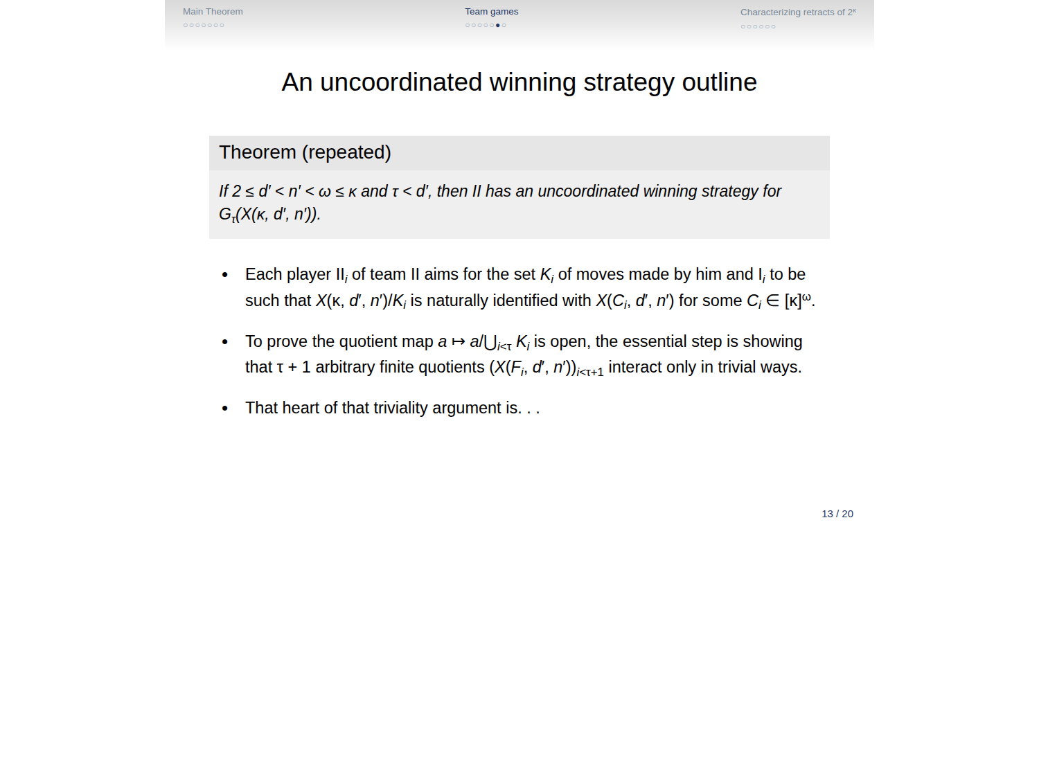Main Theorem ○○○○○○○
Team games ○○○○○●○
Characterizing retracts of 2κ ○○○○○○
An uncoordinated winning strategy outline
Theorem (repeated)
If 2 ≤ d′ < n′ < ω ≤ κ and τ < d′, then II has an uncoordinated winning strategy for Gτ(X(κ, d′, n′)).
Each player IIi of team II aims for the set Ki of moves made by him and Ii to be such that X(κ, d′, n′)/Ki is naturally identified with X(Ci, d′, n′) for some Ci ∈ [κ]ω.
To prove the quotient map a ↦ a/⋃i<τ Ki is open, the essential step is showing that τ + 1 arbitrary finite quotients (X(Fi, d′, n′))i<τ+1 interact only in trivial ways.
That heart of that triviality argument is. . .
13 / 20